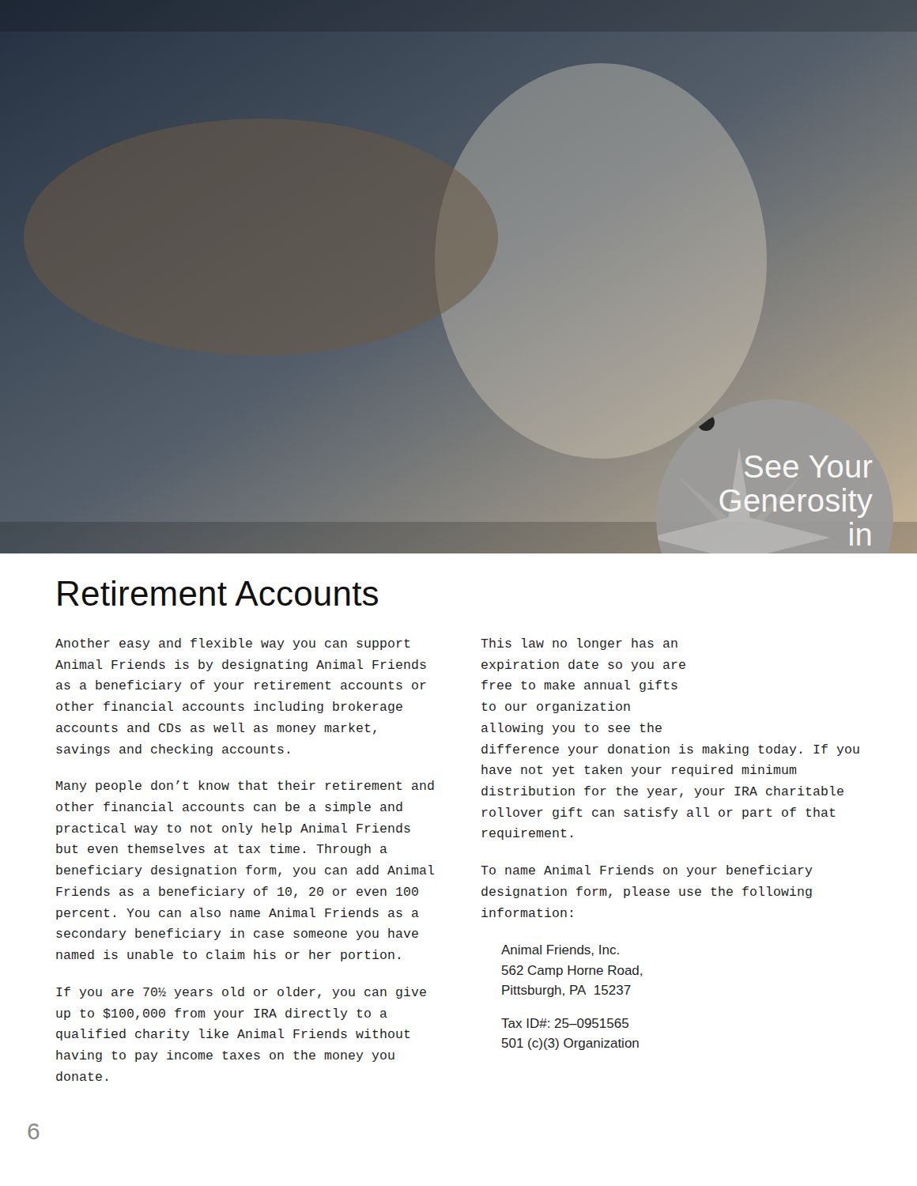See Your
Generosity in
Action Today
Retirement Accounts
Another easy and flexible way you can support Animal Friends is by designating Animal Friends as a beneficiary of your retirement accounts or other financial accounts including brokerage accounts and CDs as well as money market, savings and checking accounts.
Many people don’t know that their retirement and other financial accounts can be a simple and practical way to not only help Animal Friends but even themselves at tax time. Through a beneficiary designation form, you can add Animal Friends as a beneficiary of 10, 20 or even 100 percent. You can also name Animal Friends as a secondary beneficiary in case someone you have named is unable to claim his or her portion.
If you are 70½ years old or older, you can give up to $100,000 from your IRA directly to a qualified charity like Animal Friends without having to pay income taxes on the money you donate.
This law no longer has an expiration date so you are free to make annual gifts to our organization allowing you to see the difference your donation is making today. If you have not yet taken your required minimum distribution for the year, your IRA charitable rollover gift can satisfy all or part of that requirement.
To name Animal Friends on your beneficiary designation form, please use the following information:
Animal Friends, Inc.
562 Camp Horne Road,
Pittsburgh, PA 15237
Tax ID#: 25–0951565
501 (c)(3) Organization
6